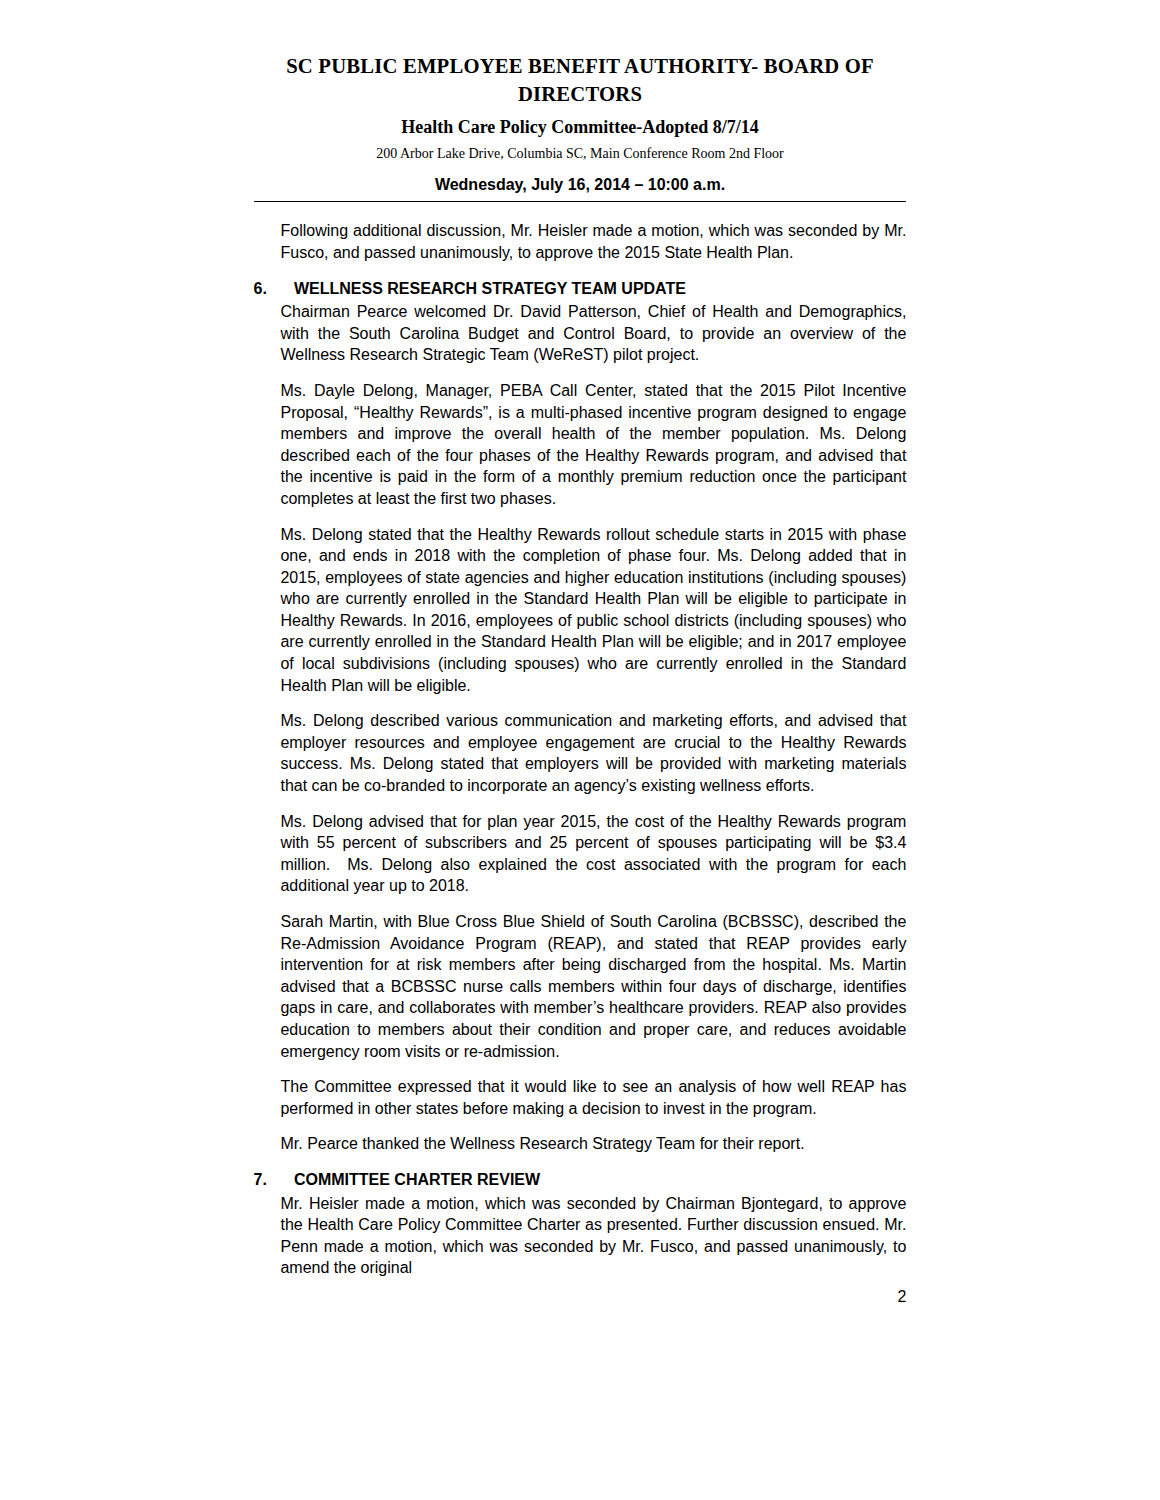SC PUBLIC EMPLOYEE BENEFIT AUTHORITY- BOARD OF DIRECTORS
Health Care Policy Committee-Adopted 8/7/14
200 Arbor Lake Drive, Columbia SC, Main Conference Room 2nd Floor
Wednesday, July 16, 2014 – 10:00 a.m.
Following additional discussion, Mr. Heisler made a motion, which was seconded by Mr. Fusco, and passed unanimously, to approve the 2015 State Health Plan.
6. WELLNESS RESEARCH STRATEGY TEAM UPDATE
Chairman Pearce welcomed Dr. David Patterson, Chief of Health and Demographics, with the South Carolina Budget and Control Board, to provide an overview of the Wellness Research Strategic Team (WeReST) pilot project.
Ms. Dayle Delong, Manager, PEBA Call Center, stated that the 2015 Pilot Incentive Proposal, “Healthy Rewards”, is a multi-phased incentive program designed to engage members and improve the overall health of the member population. Ms. Delong described each of the four phases of the Healthy Rewards program, and advised that the incentive is paid in the form of a monthly premium reduction once the participant completes at least the first two phases.
Ms. Delong stated that the Healthy Rewards rollout schedule starts in 2015 with phase one, and ends in 2018 with the completion of phase four. Ms. Delong added that in 2015, employees of state agencies and higher education institutions (including spouses) who are currently enrolled in the Standard Health Plan will be eligible to participate in Healthy Rewards. In 2016, employees of public school districts (including spouses) who are currently enrolled in the Standard Health Plan will be eligible; and in 2017 employee of local subdivisions (including spouses) who are currently enrolled in the Standard Health Plan will be eligible.
Ms. Delong described various communication and marketing efforts, and advised that employer resources and employee engagement are crucial to the Healthy Rewards success. Ms. Delong stated that employers will be provided with marketing materials that can be co-branded to incorporate an agency’s existing wellness efforts.
Ms. Delong advised that for plan year 2015, the cost of the Healthy Rewards program with 55 percent of subscribers and 25 percent of spouses participating will be $3.4 million. Ms. Delong also explained the cost associated with the program for each additional year up to 2018.
Sarah Martin, with Blue Cross Blue Shield of South Carolina (BCBSSC), described the Re-Admission Avoidance Program (REAP), and stated that REAP provides early intervention for at risk members after being discharged from the hospital. Ms. Martin advised that a BCBSSC nurse calls members within four days of discharge, identifies gaps in care, and collaborates with member’s healthcare providers. REAP also provides education to members about their condition and proper care, and reduces avoidable emergency room visits or re-admission.
The Committee expressed that it would like to see an analysis of how well REAP has performed in other states before making a decision to invest in the program.
Mr. Pearce thanked the Wellness Research Strategy Team for their report.
7. COMMITTEE CHARTER REVIEW
Mr. Heisler made a motion, which was seconded by Chairman Bjontegard, to approve the Health Care Policy Committee Charter as presented. Further discussion ensued. Mr. Penn made a motion, which was seconded by Mr. Fusco, and passed unanimously, to amend the original
2